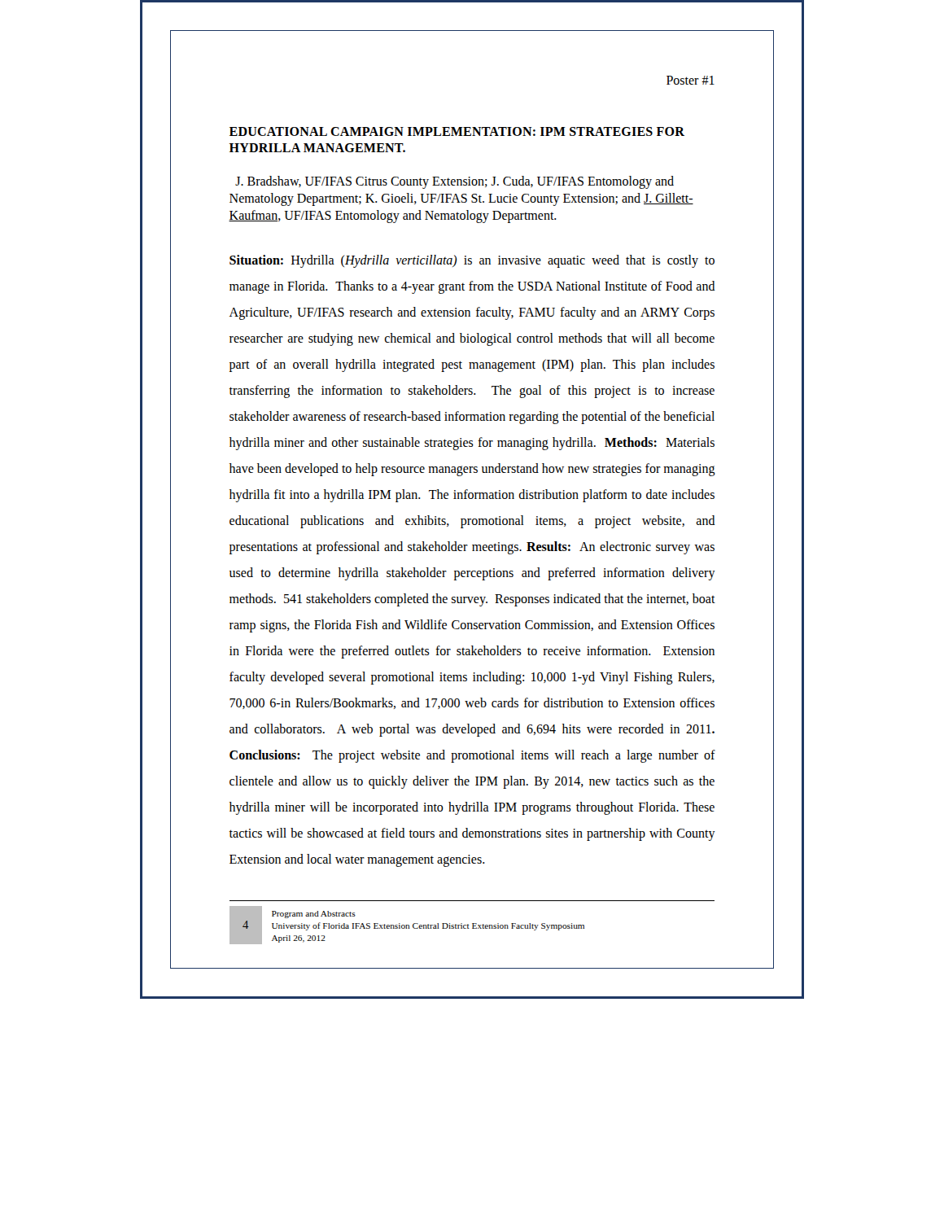Poster #1
Educational Campaign Implementation: IPM Strategies for Hydrilla Management.
J. Bradshaw, UF/IFAS Citrus County Extension; J. Cuda, UF/IFAS Entomology and Nematology Department; K. Gioeli, UF/IFAS St. Lucie County Extension; and J. Gillett-Kaufman, UF/IFAS Entomology and Nematology Department.
Situation: Hydrilla (Hydrilla verticillata) is an invasive aquatic weed that is costly to manage in Florida. Thanks to a 4-year grant from the USDA National Institute of Food and Agriculture, UF/IFAS research and extension faculty, FAMU faculty and an ARMY Corps researcher are studying new chemical and biological control methods that will all become part of an overall hydrilla integrated pest management (IPM) plan. This plan includes transferring the information to stakeholders. The goal of this project is to increase stakeholder awareness of research-based information regarding the potential of the beneficial hydrilla miner and other sustainable strategies for managing hydrilla. Methods: Materials have been developed to help resource managers understand how new strategies for managing hydrilla fit into a hydrilla IPM plan. The information distribution platform to date includes educational publications and exhibits, promotional items, a project website, and presentations at professional and stakeholder meetings. Results: An electronic survey was used to determine hydrilla stakeholder perceptions and preferred information delivery methods. 541 stakeholders completed the survey. Responses indicated that the internet, boat ramp signs, the Florida Fish and Wildlife Conservation Commission, and Extension Offices in Florida were the preferred outlets for stakeholders to receive information. Extension faculty developed several promotional items including: 10,000 1-yd Vinyl Fishing Rulers, 70,000 6-in Rulers/Bookmarks, and 17,000 web cards for distribution to Extension offices and collaborators. A web portal was developed and 6,694 hits were recorded in 2011. Conclusions: The project website and promotional items will reach a large number of clientele and allow us to quickly deliver the IPM plan. By 2014, new tactics such as the hydrilla miner will be incorporated into hydrilla IPM programs throughout Florida. These tactics will be showcased at field tours and demonstrations sites in partnership with County Extension and local water management agencies.
4
Program and Abstracts
University of Florida IFAS Extension Central District Extension Faculty Symposium
April 26, 2012